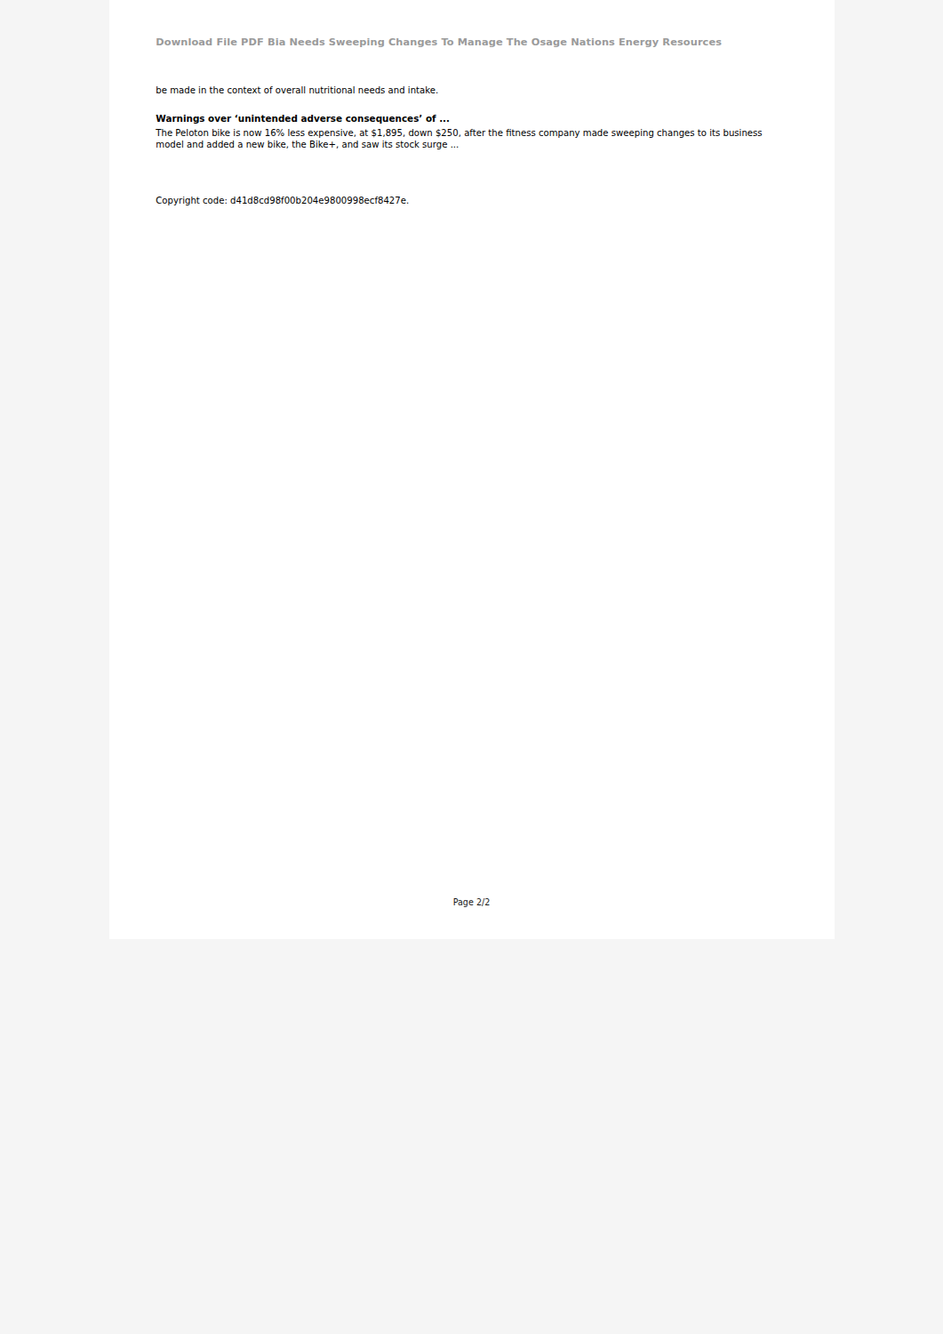Download File PDF Bia Needs Sweeping Changes To Manage The Osage Nations Energy Resources
be made in the context of overall nutritional needs and intake.
Warnings over ‘unintended adverse consequences’ of ...
The Peloton bike is now 16% less expensive, at $1,895, down $250, after the fitness company made sweeping changes to its business model and added a new bike, the Bike+, and saw its stock surge ...
Copyright code: d41d8cd98f00b204e9800998ecf8427e.
Page 2/2